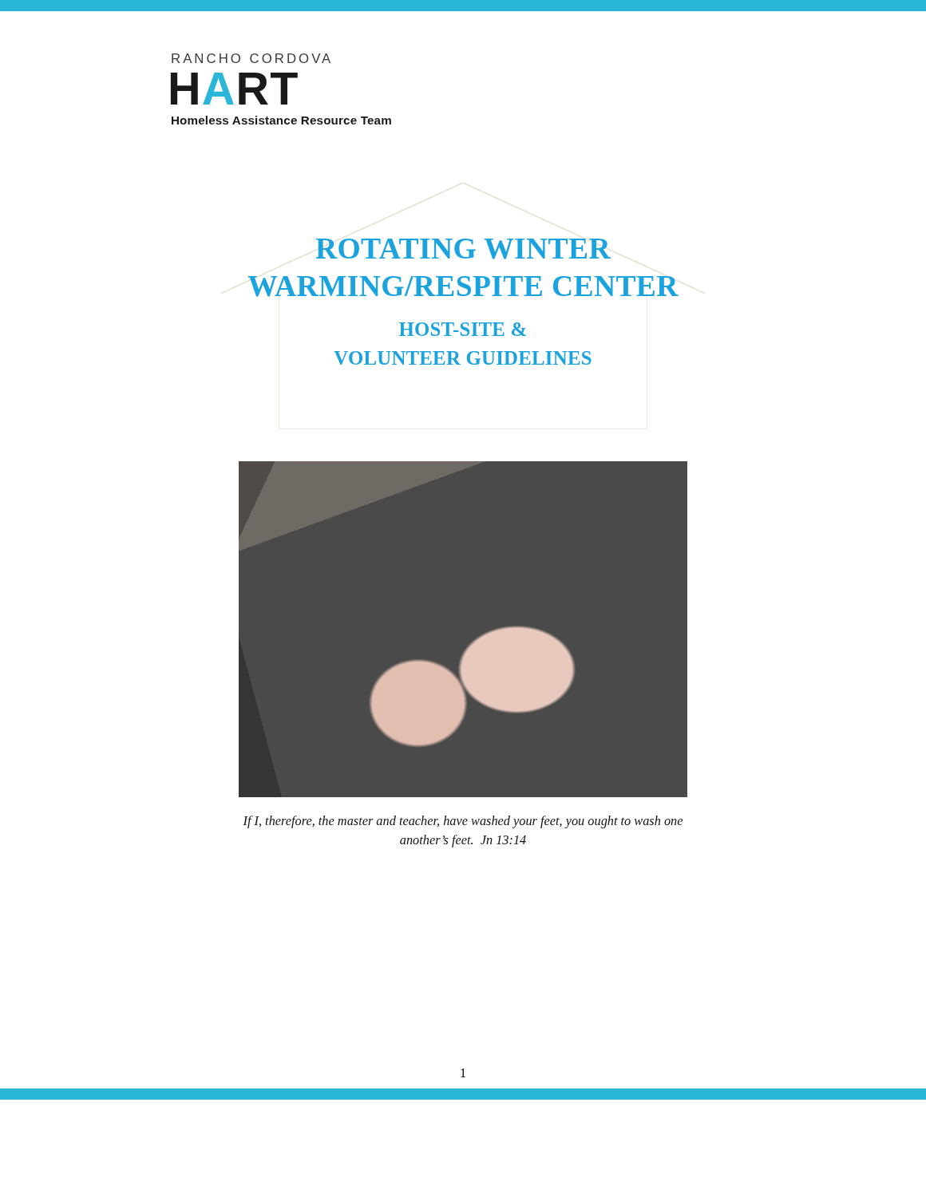RANCHO CORDOVA
HART
Homeless Assistance Resource Team
ROTATING WINTER
WARMING/RESPITE CENTER
HOST-SITE &
VOLUNTEER GUIDELINES
If I, therefore, the master and teacher, have washed your feet, you ought to wash one another’s feet. Jn 13:14
1